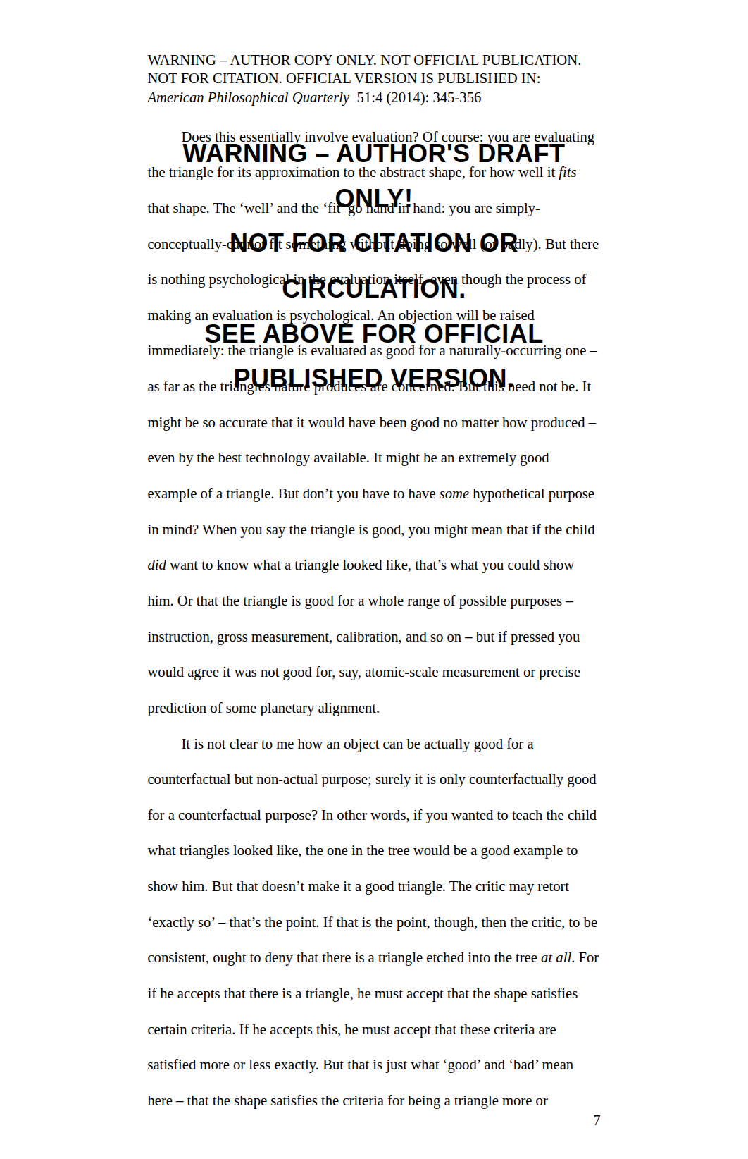WARNING – AUTHOR COPY ONLY. NOT OFFICIAL PUBLICATION.
NOT FOR CITATION. OFFICIAL VERSION IS PUBLISHED IN: American Philosophical Quarterly 51:4 (2014): 345-356
Does this essentially involve evaluation? Of course: you are evaluating the triangle for its approximation to the abstract shape, for how well it fits that shape. The ‘well’ and the ‘fit’ go hand in hand: you are simply-conceptually-cannot fit something without doing so well (or badly). But there is nothing psychological in the evaluation itself, even though the process of making an evaluation is psychological. An objection will be raised immediately: the triangle is evaluated as good for a naturally-occurring one – as far as the triangles nature produces are concerned. But this need not be. It might be so accurate that it would have been good no matter how produced – even by the best technology available. It might be an extremely good example of a triangle. But don’t you have to have some hypothetical purpose in mind? When you say the triangle is good, you might mean that if the child did want to know what a triangle looked like, that’s what you could show him. Or that the triangle is good for a whole range of possible purposes – instruction, gross measurement, calibration, and so on – but if pressed you would agree it was not good for, say, atomic-scale measurement or precise prediction of some planetary alignment.
It is not clear to me how an object can be actually good for a counterfactual but non-actual purpose; surely it is only counterfactually good for a counterfactual purpose? In other words, if you wanted to teach the child what triangles looked like, the one in the tree would be a good example to show him. But that doesn’t make it a good triangle. The critic may retort ‘exactly so’ – that’s the point. If that is the point, though, then the critic, to be consistent, ought to deny that there is a triangle etched into the tree at all. For if he accepts that there is a triangle, he must accept that the shape satisfies certain criteria. If he accepts this, he must accept that these criteria are satisfied more or less exactly. But that is just what ‘good’ and ‘bad’ mean here – that the shape satisfies the criteria for being a triangle more or
WARNING – AUTHOR'S DRAFT
ONLY!
NOT FOR CITATION OR
CIRCULATION.
SEE ABOVE FOR OFFICIAL
PUBLISHED VERSION.
7